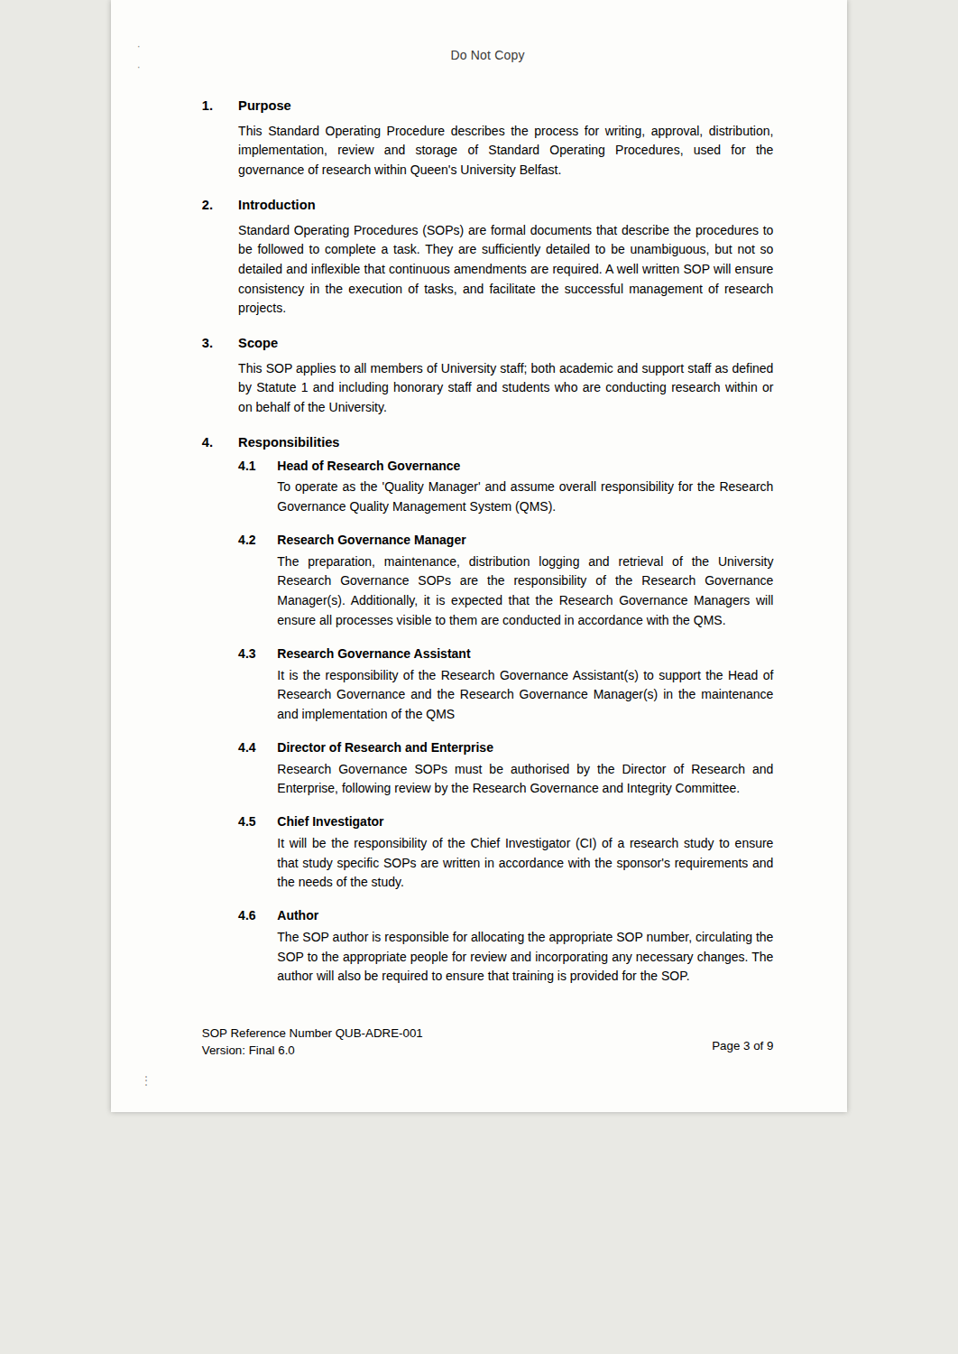·
·
Do Not Copy
1.
Purpose
This Standard Operating Procedure describes the process for writing, approval, distribution, implementation, review and storage of Standard Operating Procedures, used for the governance of research within Queen's University Belfast.
2.
Introduction
Standard Operating Procedures (SOPs) are formal documents that describe the procedures to be followed to complete a task. They are sufficiently detailed to be unambiguous, but not so detailed and inflexible that continuous amendments are required. A well written SOP will ensure consistency in the execution of tasks, and facilitate the successful management of research projects.
3.
Scope
This SOP applies to all members of University staff; both academic and support staff as defined by Statute 1 and including honorary staff and students who are conducting research within or on behalf of the University.
4.
Responsibilities
4.1
Head of Research Governance
To operate as the 'Quality Manager' and assume overall responsibility for the Research Governance Quality Management System (QMS).
4.2
Research Governance Manager
The preparation, maintenance, distribution logging and retrieval of the University Research Governance SOPs are the responsibility of the Research Governance Manager(s). Additionally, it is expected that the Research Governance Managers will ensure all processes visible to them are conducted in accordance with the QMS.
4.3
Research Governance Assistant
It is the responsibility of the Research Governance Assistant(s) to support the Head of Research Governance and the Research Governance Manager(s) in the maintenance and implementation of the QMS
4.4
Director of Research and Enterprise
Research Governance SOPs must be authorised by the Director of Research and Enterprise, following review by the Research Governance and Integrity Committee.
4.5
Chief Investigator
It will be the responsibility of the Chief Investigator (CI) of a research study to ensure that study specific SOPs are written in accordance with the sponsor's requirements and the needs of the study.
4.6
Author
The SOP author is responsible for allocating the appropriate SOP number, circulating the SOP to the appropriate people for review and incorporating any necessary changes. The author will also be required to ensure that training is provided for the SOP.
SOP Reference Number QUB-ADRE-001
Version: Final 6.0
Page 3 of 9
⋮